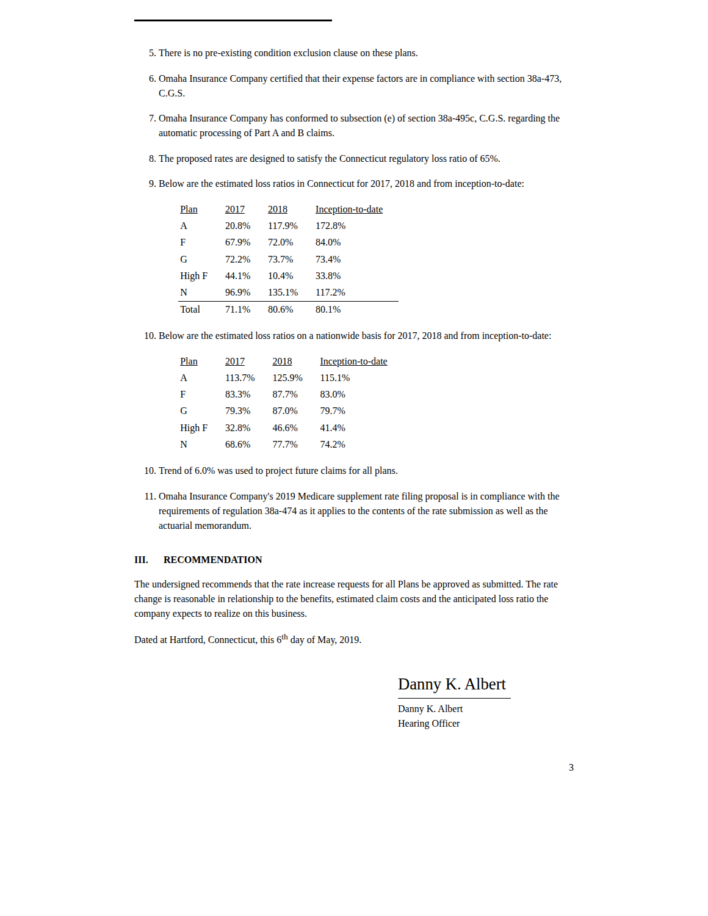There is no pre-existing condition exclusion clause on these plans.
Omaha Insurance Company certified that their expense factors are in compliance with section 38a-473, C.G.S.
Omaha Insurance Company has conformed to subsection (e) of section 38a-495c, C.G.S. regarding the automatic processing of Part A and B claims.
The proposed rates are designed to satisfy the Connecticut regulatory loss ratio of 65%.
Below are the estimated loss ratios in Connecticut for 2017, 2018 and from inception-to-date:
| Plan | 2017 | 2018 | Inception-to-date |
| --- | --- | --- | --- |
| A | 20.8% | 117.9% | 172.8% |
| F | 67.9% | 72.0% | 84.0% |
| G | 72.2% | 73.7% | 73.4% |
| High F | 44.1% | 10.4% | 33.8% |
| N | 96.9% | 135.1% | 117.2% |
| Total | 71.1% | 80.6% | 80.1% |
Below are the estimated loss ratios on a nationwide basis for 2017, 2018 and from inception-to-date:
| Plan | 2017 | 2018 | Inception-to-date |
| --- | --- | --- | --- |
| A | 113.7% | 125.9% | 115.1% |
| F | 83.3% | 87.7% | 83.0% |
| G | 79.3% | 87.0% | 79.7% |
| High F | 32.8% | 46.6% | 41.4% |
| N | 68.6% | 77.7% | 74.2% |
Trend of 6.0% was used to project future claims for all plans.
Omaha Insurance Company's 2019 Medicare supplement rate filing proposal is in compliance with the requirements of regulation 38a-474 as it applies to the contents of the rate submission as well as the actuarial memorandum.
III. RECOMMENDATION
The undersigned recommends that the rate increase requests for all Plans be approved as submitted. The rate change is reasonable in relationship to the benefits, estimated claim costs and the anticipated loss ratio the company expects to realize on this business.
Dated at Hartford, Connecticut, this 6th day of May, 2019.
Danny K. Albert Danny K. Albert Hearing Officer
3